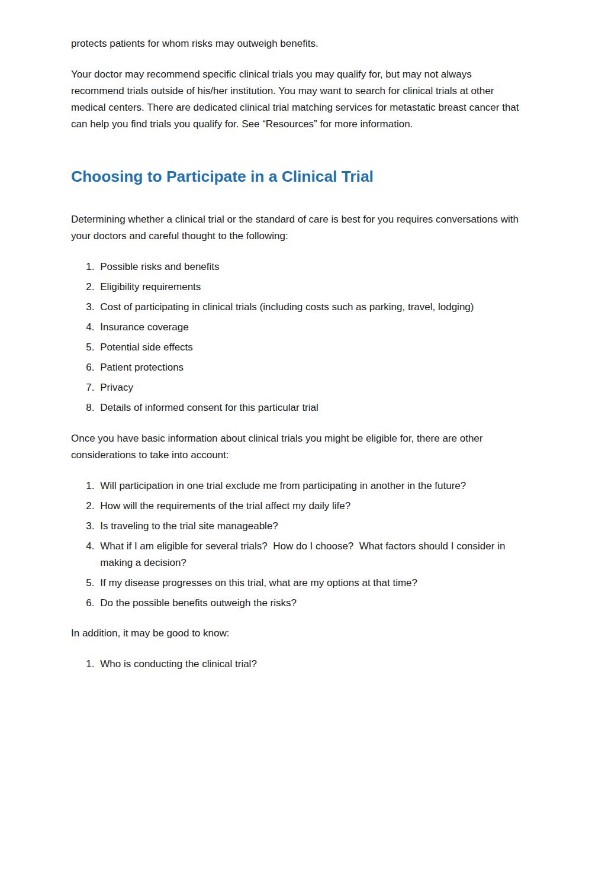protects patients for whom risks may outweigh benefits.
Your doctor may recommend specific clinical trials you may qualify for, but may not always recommend trials outside of his/her institution. You may want to search for clinical trials at other medical centers. There are dedicated clinical trial matching services for metastatic breast cancer that can help you find trials you qualify for. See “Resources” for more information.
Choosing to Participate in a Clinical Trial
Determining whether a clinical trial or the standard of care is best for you requires conversations with your doctors and careful thought to the following:
Possible risks and benefits
Eligibility requirements
Cost of participating in clinical trials (including costs such as parking, travel, lodging)
Insurance coverage
Potential side effects
Patient protections
Privacy
Details of informed consent for this particular trial
Once you have basic information about clinical trials you might be eligible for, there are other considerations to take into account:
Will participation in one trial exclude me from participating in another in the future?
How will the requirements of the trial affect my daily life?
Is traveling to the trial site manageable?
What if I am eligible for several trials? How do I choose? What factors should I consider in making a decision?
If my disease progresses on this trial, what are my options at that time?
Do the possible benefits outweigh the risks?
In addition, it may be good to know:
Who is conducting the clinical trial?